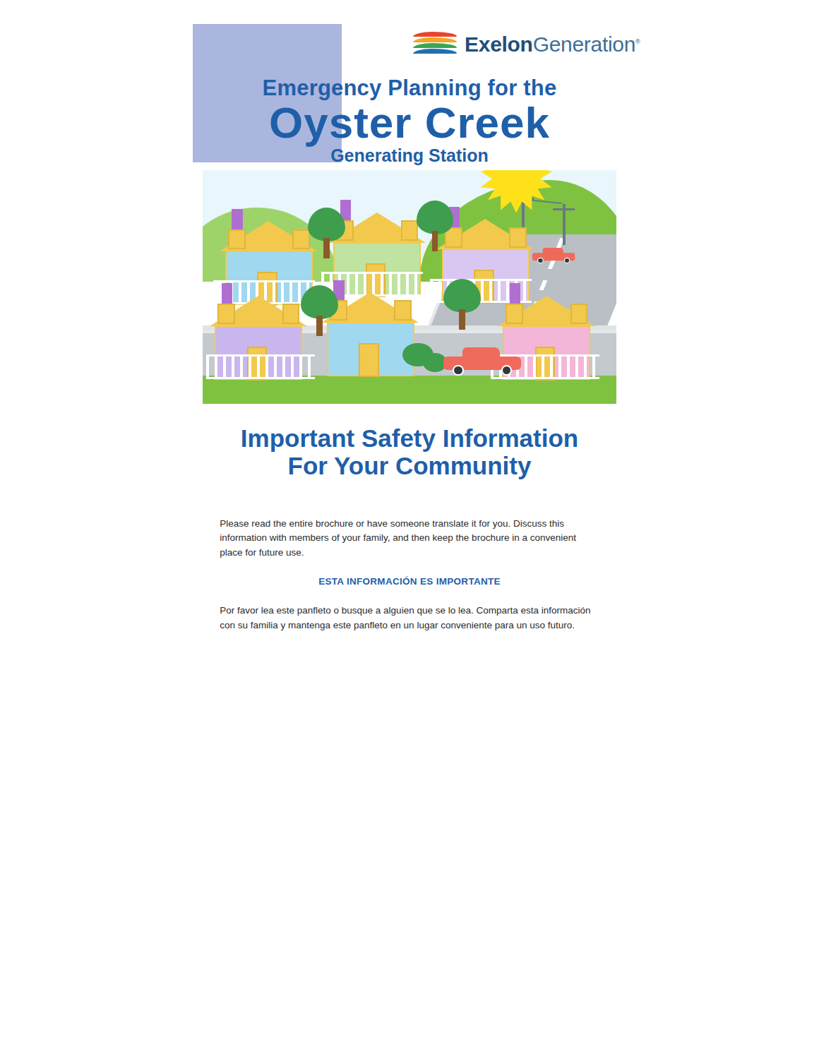Exelon Generation®
Emergency Planning for the
Oyster Creek
Generating Station
Important Safety Information
For Your Community
Please read the entire brochure or have someone translate it for you. Discuss this information with members of your family, and then keep the brochure in a convenient place for future use.
ESTA INFORMACIÓN ES IMPORTANTE
Por favor lea este panfleto o busque a alguien que se lo lea. Comparta esta información con su familia y mantenga este panfleto en un lugar conveniente para un uso futuro.